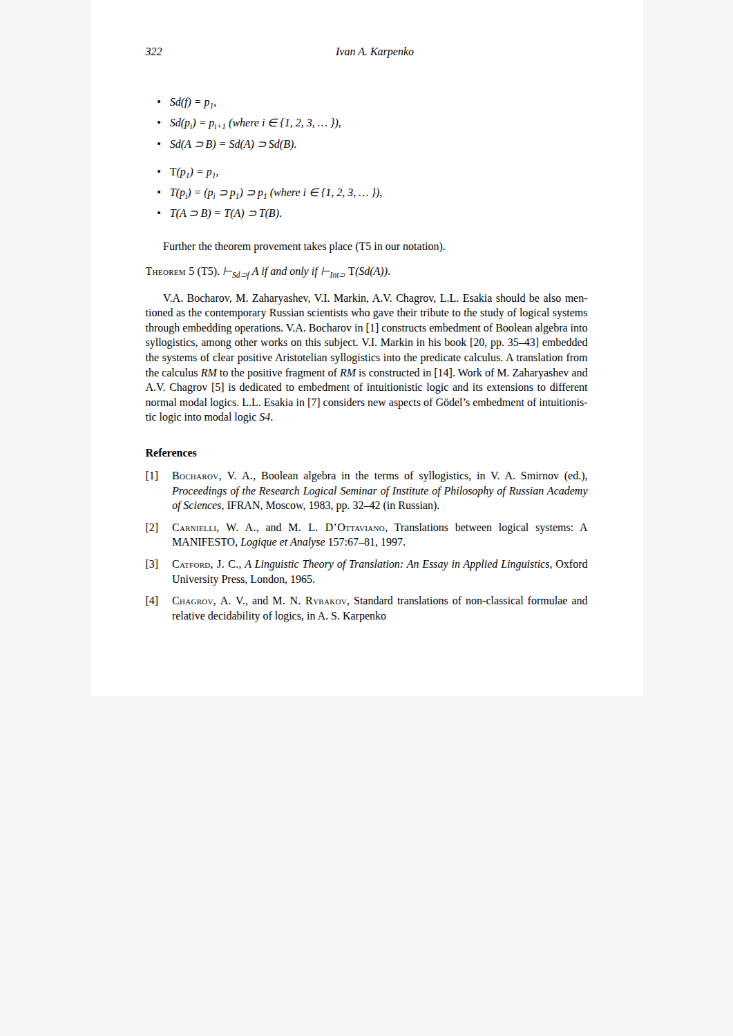322 Ivan A. Karpenko
Sd(f) = p1,
Sd(pi) = pi+1 (where i ∈ {1, 2, 3, … }),
Sd(A ⊃ B) = Sd(A) ⊃ Sd(B).
T(p1) = p1,
T(pi) = (pi ⊃ p1) ⊃ p1 (where i ∈ {1, 2, 3, … }),
T(A ⊃ B) = T(A) ⊃ T(B).
Further the theorem provement takes place (T5 in our notation).
Theorem 5 (T5). ⊢Sd⊃f A if and only if ⊢Int⊃ T(Sd(A)).
V.A. Bocharov, M. Zaharyashev, V.I. Markin, A.V. Chagrov, L.L. Esakia should be also mentioned as the contemporary Russian scientists who gave their tribute to the study of logical systems through embedding operations. V.A. Bocharov in [1] constructs embedment of Boolean algebra into syllogistics, among other works on this subject. V.I. Markin in his book [20, pp. 35–43] embedded the systems of clear positive Aristotelian syllogistics into the predicate calculus. A translation from the calculus RM to the positive fragment of RM is constructed in [14]. Work of M. Zaharyashev and A.V. Chagrov [5] is dedicated to embedment of intuitionistic logic and its extensions to different normal modal logics. L.L. Esakia in [7] considers new aspects of Gödel’s embedment of intuitionistic logic into modal logic S4.
References
[1] Bocharov, V. A., Boolean algebra in the terms of syllogistics, in V. A. Smirnov (ed.), Proceedings of the Research Logical Seminar of Institute of Philosophy of Russian Academy of Sciences, IFRAN, Moscow, 1983, pp. 32–42 (in Russian).
[2] Carnielli, W. A., and M. L. D’Ottaviano, Translations between logical systems: A MANIFESTO, Logique et Analyse 157:67–81, 1997.
[3] Catford, J. C., A Linguistic Theory of Translation: An Essay in Applied Linguistics, Oxford University Press, London, 1965.
[4] Chagrov, A. V., and M. N. Rybakov, Standard translations of non-classical formulae and relative decidability of logics, in A. S. Karpenko